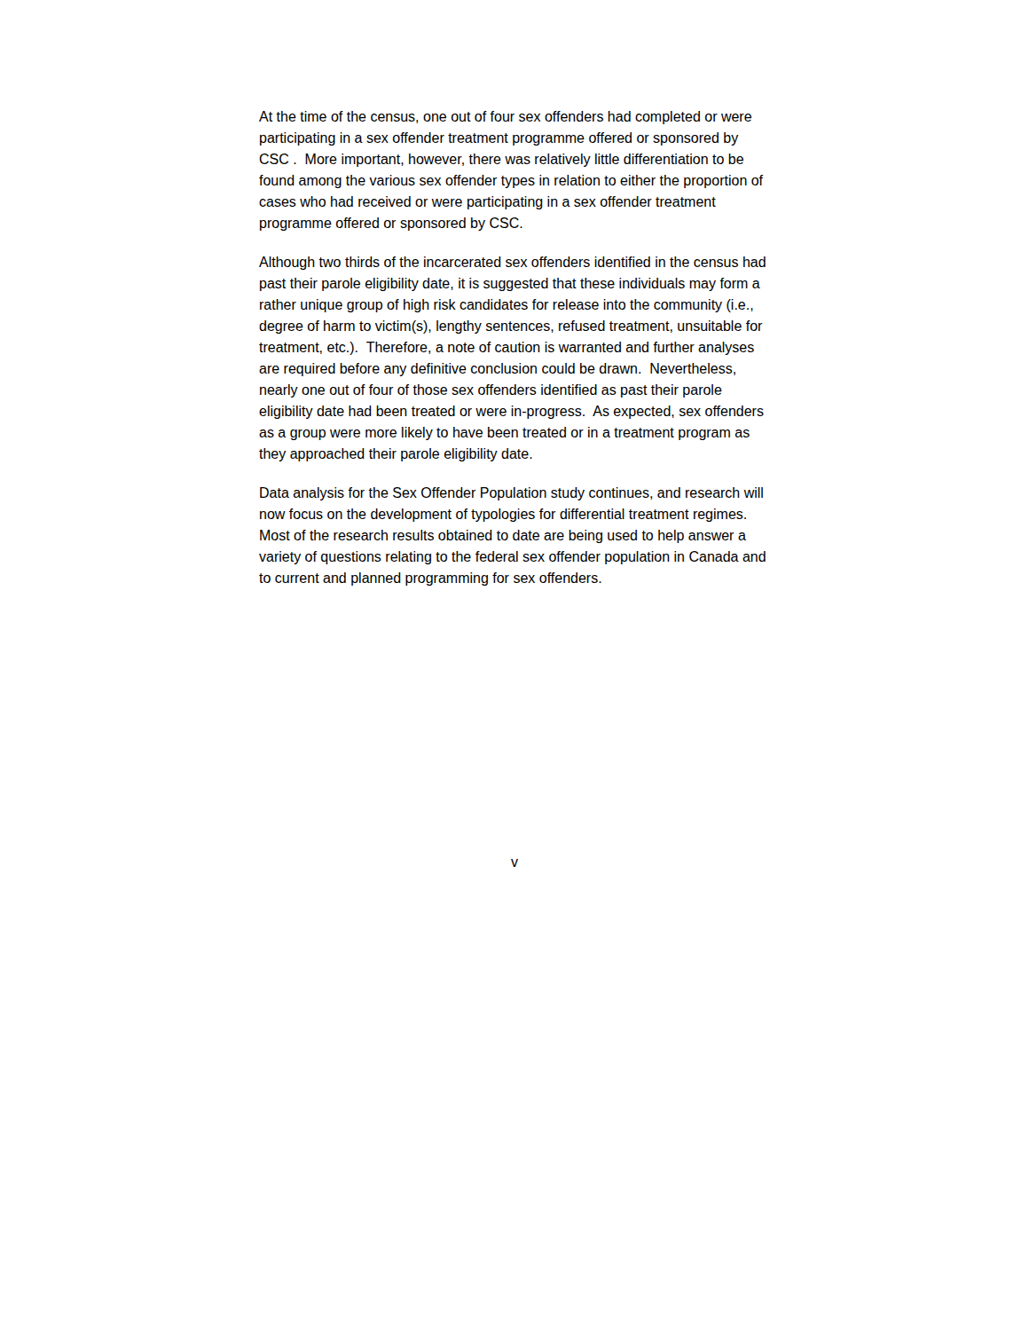At the time of the census, one out of four sex offenders had completed or were participating in a sex offender treatment programme offered or sponsored by CSC . More important, however, there was relatively little differentiation to be found among the various sex offender types in relation to either the proportion of cases who had received or were participating in a sex offender treatment programme offered or sponsored by CSC.
Although two thirds of the incarcerated sex offenders identified in the census had past their parole eligibility date, it is suggested that these individuals may form a rather unique group of high risk candidates for release into the community (i.e., degree of harm to victim(s), lengthy sentences, refused treatment, unsuitable for treatment, etc.). Therefore, a note of caution is warranted and further analyses are required before any definitive conclusion could be drawn. Nevertheless, nearly one out of four of those sex offenders identified as past their parole eligibility date had been treated or were in-progress. As expected, sex offenders as a group were more likely to have been treated or in a treatment program as they approached their parole eligibility date.
Data analysis for the Sex Offender Population study continues, and research will now focus on the development of typologies for differential treatment regimes. Most of the research results obtained to date are being used to help answer a variety of questions relating to the federal sex offender population in Canada and to current and planned programming for sex offenders.
v